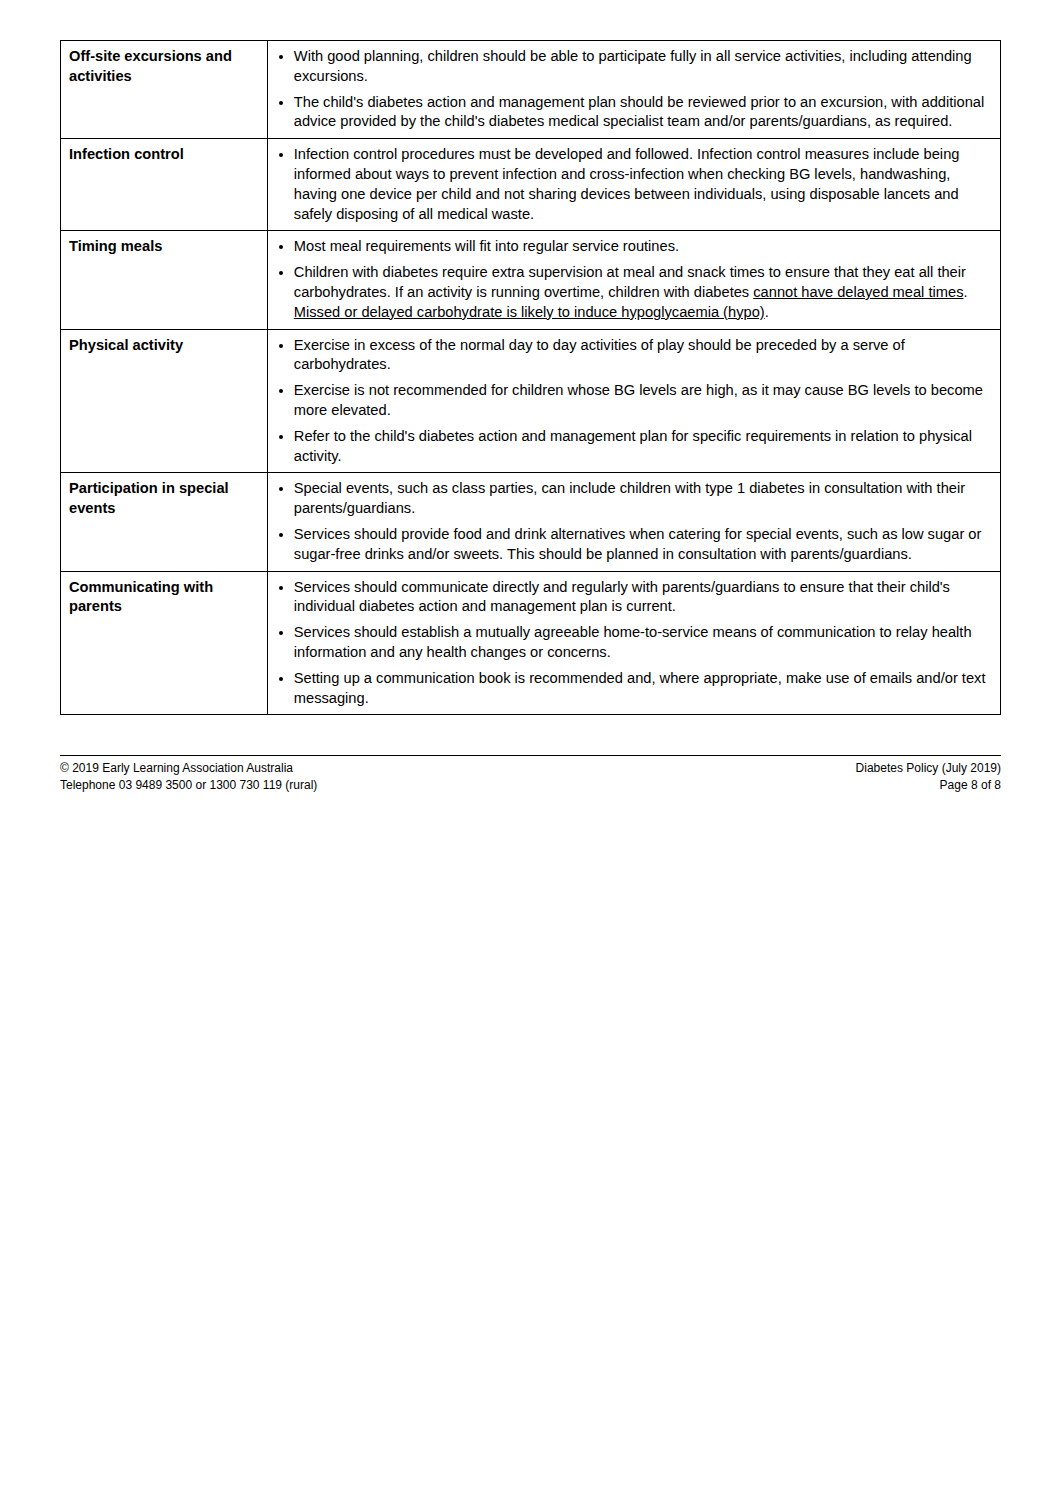| Off-site excursions and activities | With good planning, children should be able to participate fully in all service activities, including attending excursions. The child's diabetes action and management plan should be reviewed prior to an excursion, with additional advice provided by the child's diabetes medical specialist team and/or parents/guardians, as required. |
| Infection control | Infection control procedures must be developed and followed. Infection control measures include being informed about ways to prevent infection and cross-infection when checking BG levels, handwashing, having one device per child and not sharing devices between individuals, using disposable lancets and safely disposing of all medical waste. |
| Timing meals | Most meal requirements will fit into regular service routines. Children with diabetes require extra supervision at meal and snack times to ensure that they eat all their carbohydrates. If an activity is running overtime, children with diabetes cannot have delayed meal times . Missed or delayed carbohydrate is likely to induce hypoglycaemia (hypo) . |
| Physical activity | Exercise in excess of the normal day to day activities of play should be preceded by a serve of carbohydrates. Exercise is not recommended for children whose BG levels are high, as it may cause BG levels to become more elevated. Refer to the child's diabetes action and management plan for specific requirements in relation to physical activity. |
| Participation in special events | Special events, such as class parties, can include children with type 1 diabetes in consultation with their parents/guardians. Services should provide food and drink alternatives when catering for special events, such as low sugar or sugar-free drinks and/or sweets. This should be planned in consultation with parents/guardians. |
| Communicating with parents | Services should communicate directly and regularly with parents/guardians to ensure that their child's individual diabetes action and management plan is current. Services should establish a mutually agreeable home-to-service means of communication to relay health information and any health changes or concerns. Setting up a communication book is recommended and, where appropriate, make use of emails and/or text messaging. |
© 2019 Early Learning Association Australia
Telephone 03 9489 3500 or 1300 730 119 (rural)
Diabetes Policy (July 2019)
Page 8 of 8